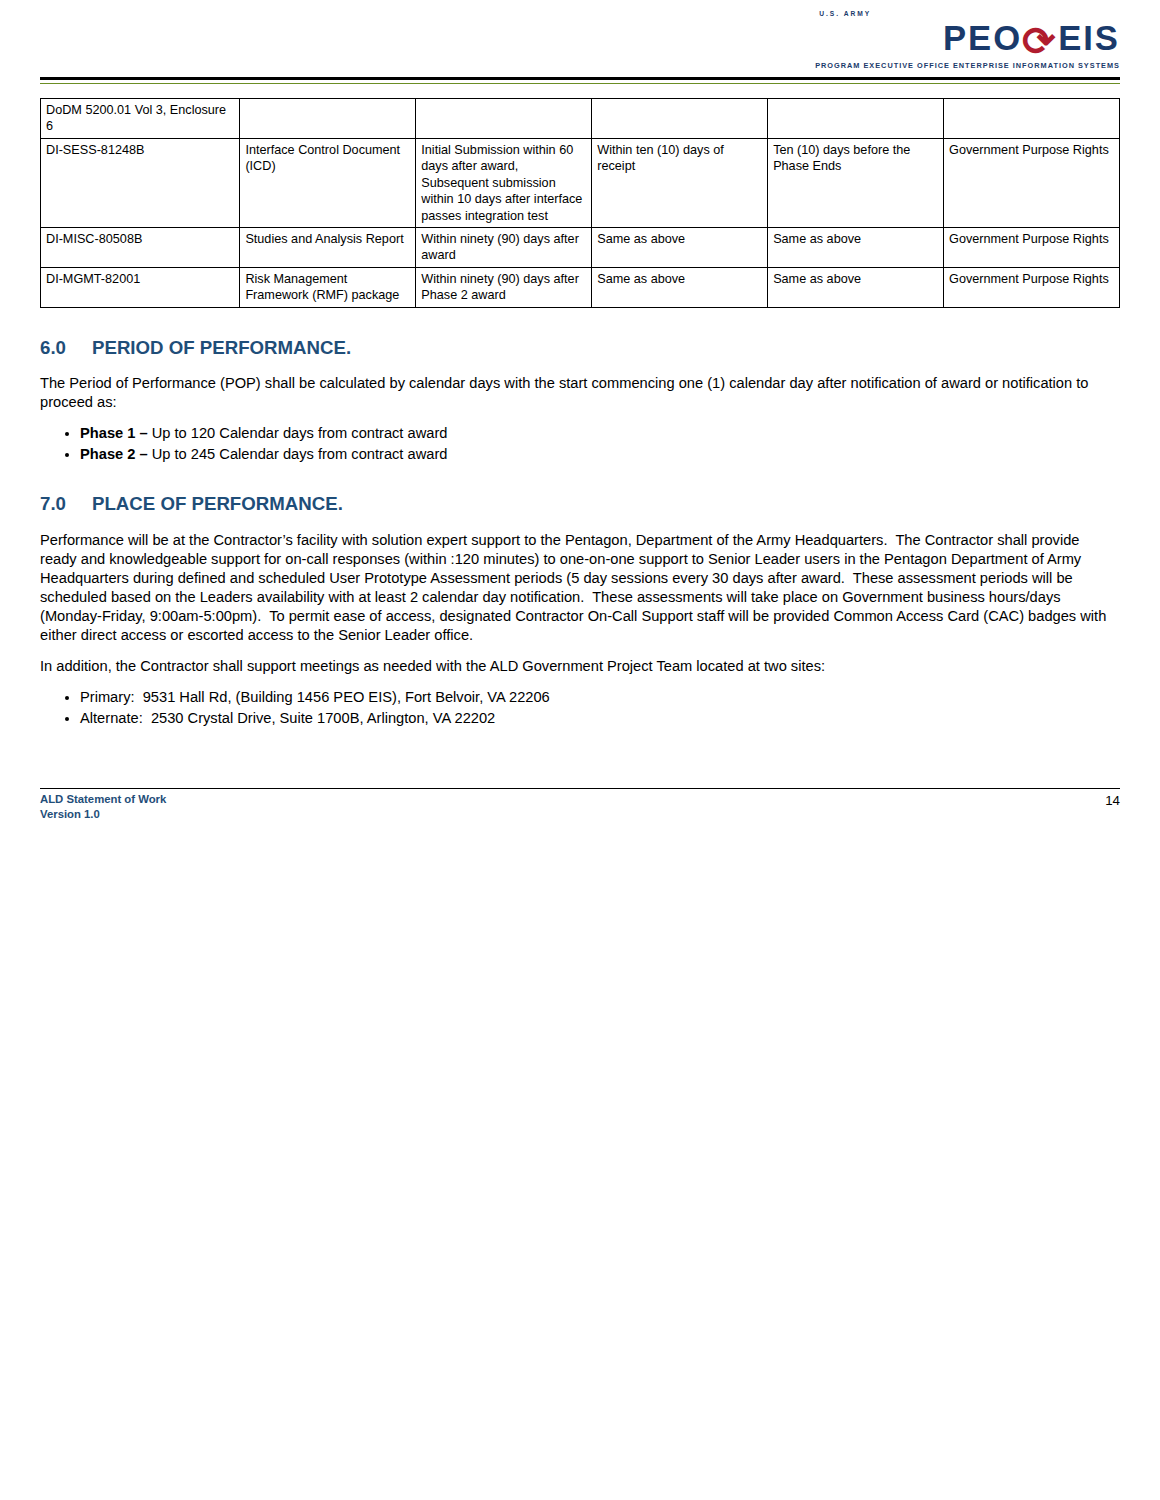U.S. ARMY PEO⟳EIS PROGRAM EXECUTIVE OFFICE ENTERPRISE INFORMATION SYSTEMS
| DoDM 5200.01 Vol 3, Enclosure 6 | | | | | |
| DI-SESS-81248B | Interface Control Document (ICD) | Initial Submission within 60 days after award, Subsequent submission within 10 days after interface passes integration test | Within ten (10) days of receipt | Ten (10) days before the Phase Ends | Government Purpose Rights |
| DI-MISC-80508B | Studies and Analysis Report | Within ninety (90) days after award | Same as above | Same as above | Government Purpose Rights |
| DI-MGMT-82001 | Risk Management Framework (RMF) package | Within ninety (90) days after Phase 2 award | Same as above | Same as above | Government Purpose Rights |
6.0 PERIOD OF PERFORMANCE.
The Period of Performance (POP) shall be calculated by calendar days with the start commencing one (1) calendar day after notification of award or notification to proceed as:
Phase 1 – Up to 120 Calendar days from contract award
Phase 2 – Up to 245 Calendar days from contract award
7.0 PLACE OF PERFORMANCE.
Performance will be at the Contractor’s facility with solution expert support to the Pentagon, Department of the Army Headquarters. The Contractor shall provide ready and knowledgeable support for on-call responses (within :120 minutes) to one-on-one support to Senior Leader users in the Pentagon Department of Army Headquarters during defined and scheduled User Prototype Assessment periods (5 day sessions every 30 days after award. These assessment periods will be scheduled based on the Leaders availability with at least 2 calendar day notification. These assessments will take place on Government business hours/days (Monday-Friday, 9:00am-5:00pm). To permit ease of access, designated Contractor On-Call Support staff will be provided Common Access Card (CAC) badges with either direct access or escorted access to the Senior Leader office.
In addition, the Contractor shall support meetings as needed with the ALD Government Project Team located at two sites:
Primary: 9531 Hall Rd, (Building 1456 PEO EIS), Fort Belvoir, VA 22206
Alternate: 2530 Crystal Drive, Suite 1700B, Arlington, VA 22202
ALD Statement of Work 14 Version 1.0